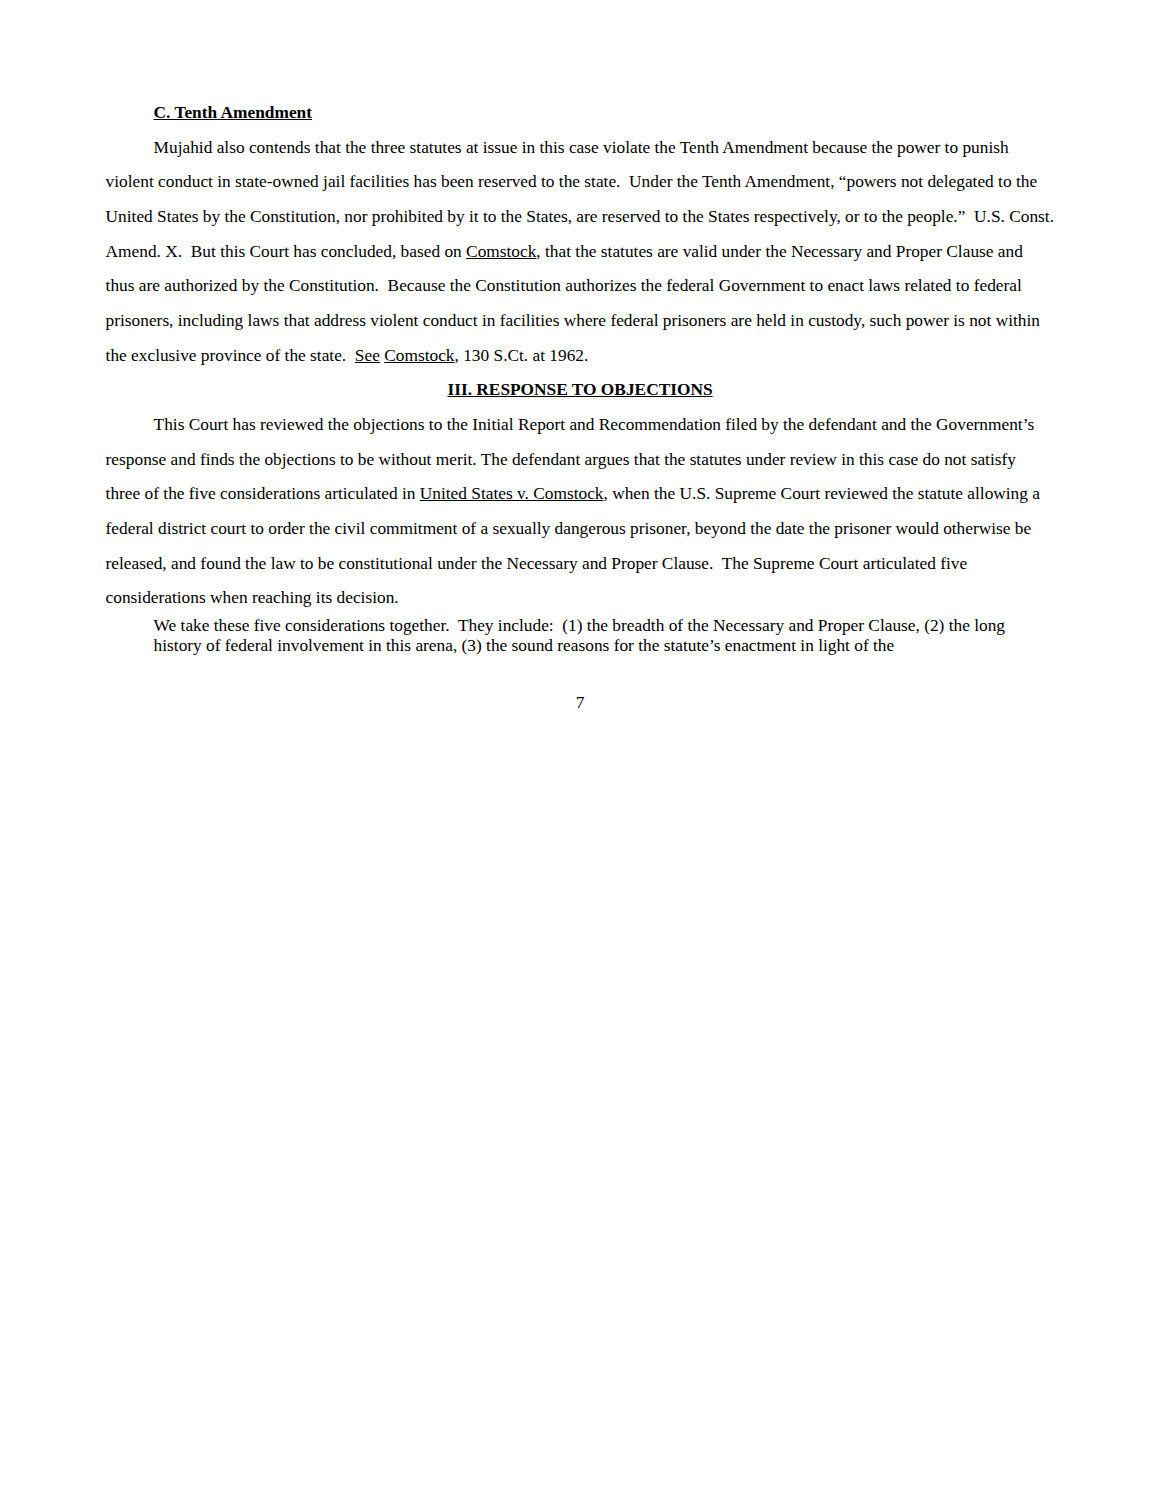C. Tenth Amendment
Mujahid also contends that the three statutes at issue in this case violate the Tenth Amendment because the power to punish violent conduct in state-owned jail facilities has been reserved to the state. Under the Tenth Amendment, “powers not delegated to the United States by the Constitution, nor prohibited by it to the States, are reserved to the States respectively, or to the people.” U.S. Const. Amend. X. But this Court has concluded, based on Comstock, that the statutes are valid under the Necessary and Proper Clause and thus are authorized by the Constitution. Because the Constitution authorizes the federal Government to enact laws related to federal prisoners, including laws that address violent conduct in facilities where federal prisoners are held in custody, such power is not within the exclusive province of the state. See Comstock, 130 S.Ct. at 1962.
III. RESPONSE TO OBJECTIONS
This Court has reviewed the objections to the Initial Report and Recommendation filed by the defendant and the Government’s response and finds the objections to be without merit. The defendant argues that the statutes under review in this case do not satisfy three of the five considerations articulated in United States v. Comstock, when the U.S. Supreme Court reviewed the statute allowing a federal district court to order the civil commitment of a sexually dangerous prisoner, beyond the date the prisoner would otherwise be released, and found the law to be constitutional under the Necessary and Proper Clause. The Supreme Court articulated five considerations when reaching its decision.
We take these five considerations together. They include: (1) the breadth of the Necessary and Proper Clause, (2) the long history of federal involvement in this arena, (3) the sound reasons for the statute’s enactment in light of the
7